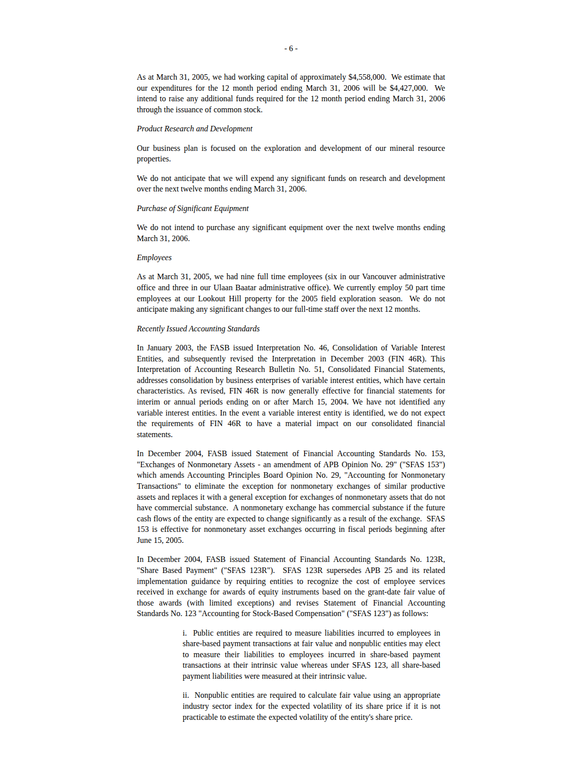- 6 -
As at March 31, 2005, we had working capital of approximately $4,558,000. We estimate that our expenditures for the 12 month period ending March 31, 2006 will be $4,427,000. We intend to raise any additional funds required for the 12 month period ending March 31, 2006 through the issuance of common stock.
Product Research and Development
Our business plan is focused on the exploration and development of our mineral resource properties.
We do not anticipate that we will expend any significant funds on research and development over the next twelve months ending March 31, 2006.
Purchase of Significant Equipment
We do not intend to purchase any significant equipment over the next twelve months ending March 31, 2006.
Employees
As at March 31, 2005, we had nine full time employees (six in our Vancouver administrative office and three in our Ulaan Baatar administrative office). We currently employ 50 part time employees at our Lookout Hill property for the 2005 field exploration season. We do not anticipate making any significant changes to our full-time staff over the next 12 months.
Recently Issued Accounting Standards
In January 2003, the FASB issued Interpretation No. 46, Consolidation of Variable Interest Entities, and subsequently revised the Interpretation in December 2003 (FIN 46R). This Interpretation of Accounting Research Bulletin No. 51, Consolidated Financial Statements, addresses consolidation by business enterprises of variable interest entities, which have certain characteristics. As revised, FIN 46R is now generally effective for financial statements for interim or annual periods ending on or after March 15, 2004. We have not identified any variable interest entities. In the event a variable interest entity is identified, we do not expect the requirements of FIN 46R to have a material impact on our consolidated financial statements.
In December 2004, FASB issued Statement of Financial Accounting Standards No. 153, "Exchanges of Nonmonetary Assets - an amendment of APB Opinion No. 29" ("SFAS 153") which amends Accounting Principles Board Opinion No. 29, "Accounting for Nonmonetary Transactions" to eliminate the exception for nonmonetary exchanges of similar productive assets and replaces it with a general exception for exchanges of nonmonetary assets that do not have commercial substance. A nonmonetary exchange has commercial substance if the future cash flows of the entity are expected to change significantly as a result of the exchange. SFAS 153 is effective for nonmonetary asset exchanges occurring in fiscal periods beginning after June 15, 2005.
In December 2004, FASB issued Statement of Financial Accounting Standards No. 123R, "Share Based Payment" ("SFAS 123R"). SFAS 123R supersedes APB 25 and its related implementation guidance by requiring entities to recognize the cost of employee services received in exchange for awards of equity instruments based on the grant-date fair value of those awards (with limited exceptions) and revises Statement of Financial Accounting Standards No. 123 "Accounting for Stock-Based Compensation" ("SFAS 123") as follows:
i. Public entities are required to measure liabilities incurred to employees in share-based payment transactions at fair value and nonpublic entities may elect to measure their liabilities to employees incurred in share-based payment transactions at their intrinsic value whereas under SFAS 123, all share-based payment liabilities were measured at their intrinsic value.
ii. Nonpublic entities are required to calculate fair value using an appropriate industry sector index for the expected volatility of its share price if it is not practicable to estimate the expected volatility of the entity's share price.